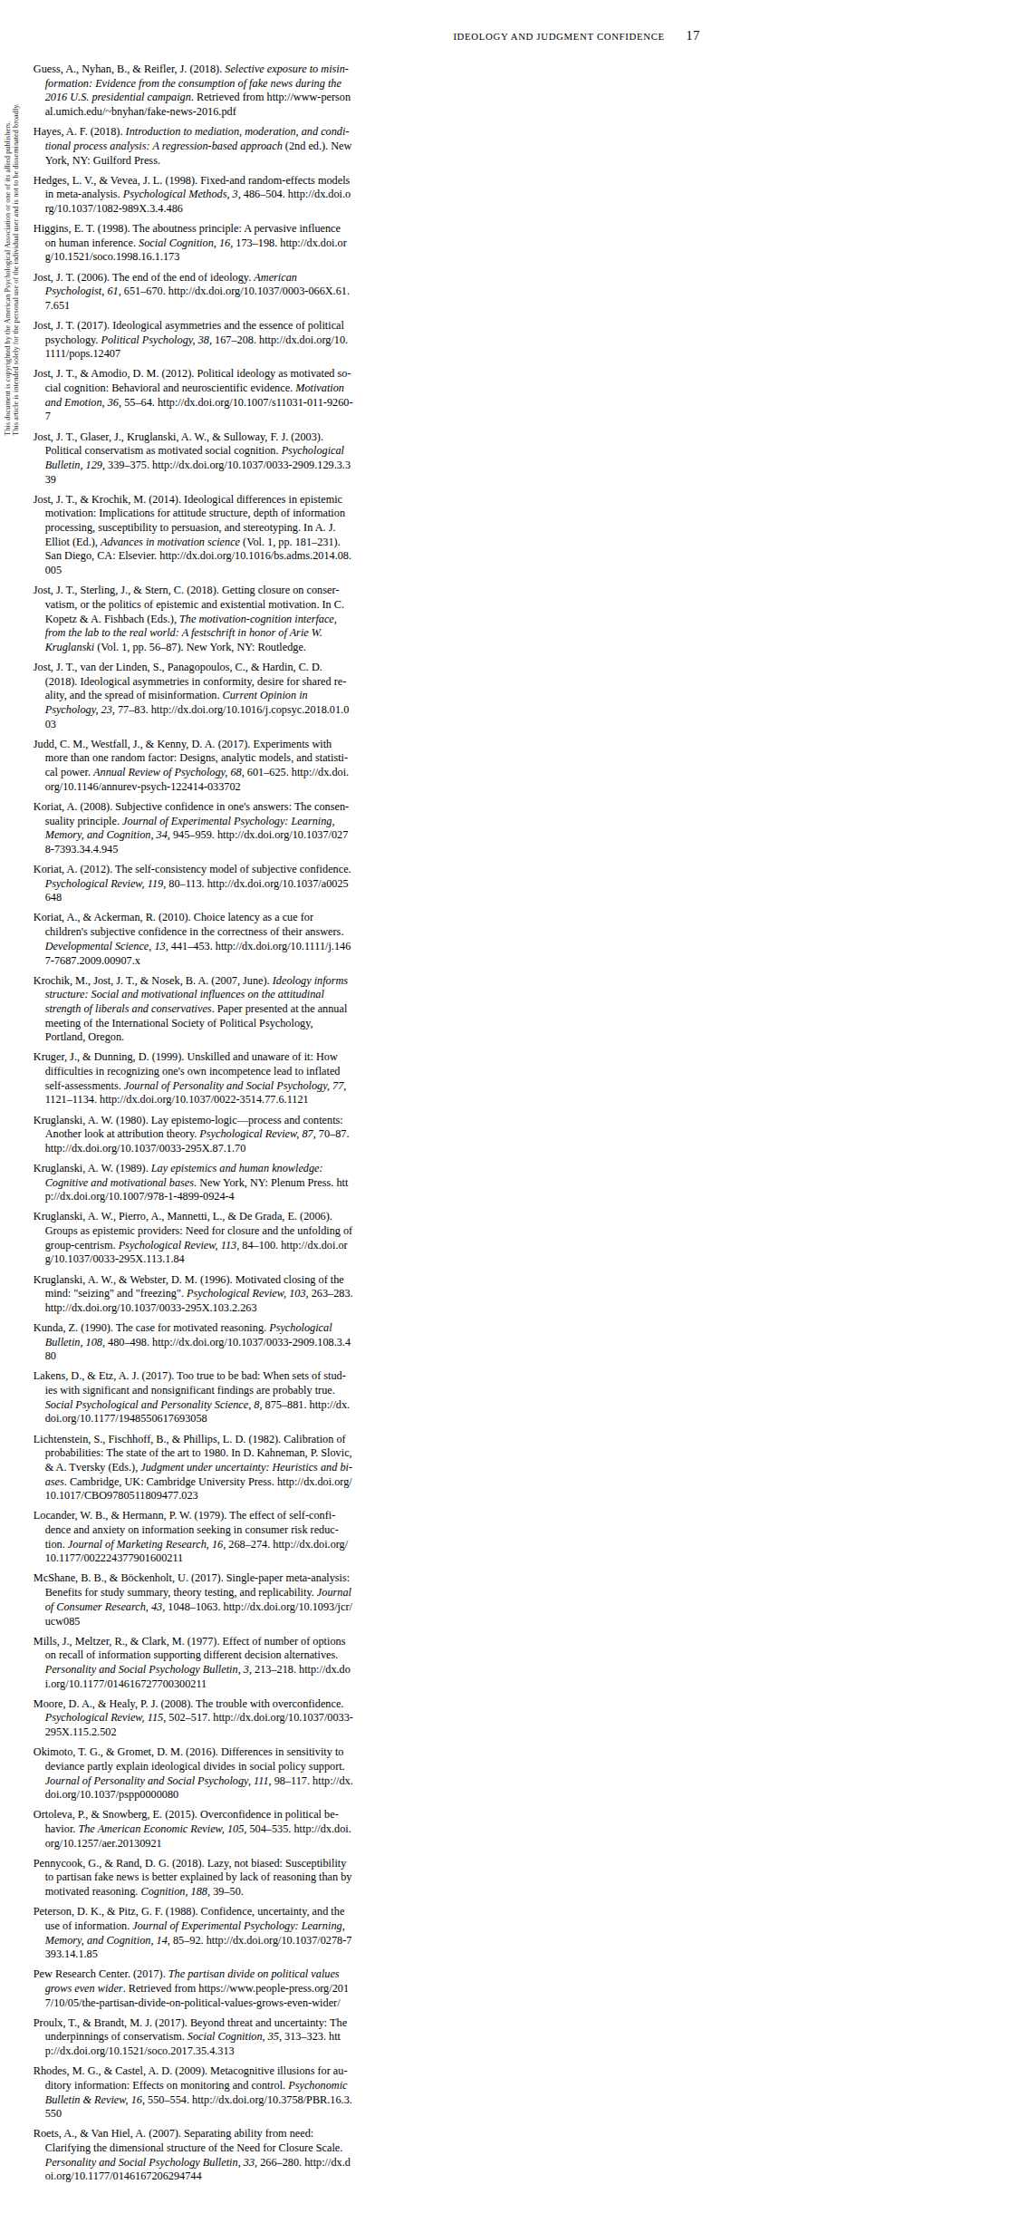This document is copyrighted by the American Psychological Association or one of its allied publishers.
This article is intended solely for the personal use of the individual user and is not to be disseminated broadly.
Ideology and Judgment Confidence 17
Guess, A., Nyhan, B., & Reifler, J. (2018). Selective exposure to misinformation: Evidence from the consumption of fake news during the 2016 U.S. presidential campaign. Retrieved from http://www-personal.umich.edu/~bnyhan/fake-news-2016.pdf
Hayes, A. F. (2018). Introduction to mediation, moderation, and conditional process analysis: A regression-based approach (2nd ed.). New York, NY: Guilford Press.
Hedges, L. V., & Vevea, J. L. (1998). Fixed-and random-effects models in meta-analysis. Psychological Methods, 3, 486–504. http://dx.doi.org/10.1037/1082-989X.3.4.486
Higgins, E. T. (1998). The aboutness principle: A pervasive influence on human inference. Social Cognition, 16, 173–198. http://dx.doi.org/10.1521/soco.1998.16.1.173
Jost, J. T. (2006). The end of the end of ideology. American Psychologist, 61, 651–670. http://dx.doi.org/10.1037/0003-066X.61.7.651
Jost, J. T. (2017). Ideological asymmetries and the essence of political psychology. Political Psychology, 38, 167–208. http://dx.doi.org/10.1111/pops.12407
Jost, J. T., & Amodio, D. M. (2012). Political ideology as motivated social cognition: Behavioral and neuroscientific evidence. Motivation and Emotion, 36, 55–64. http://dx.doi.org/10.1007/s11031-011-9260-7
Jost, J. T., Glaser, J., Kruglanski, A. W., & Sulloway, F. J. (2003). Political conservatism as motivated social cognition. Psychological Bulletin, 129, 339–375. http://dx.doi.org/10.1037/0033-2909.129.3.339
Jost, J. T., & Krochik, M. (2014). Ideological differences in epistemic motivation: Implications for attitude structure, depth of information processing, susceptibility to persuasion, and stereotyping. In A. J. Elliot (Ed.), Advances in motivation science (Vol. 1, pp. 181–231). San Diego, CA: Elsevier. http://dx.doi.org/10.1016/bs.adms.2014.08.005
Jost, J. T., Sterling, J., & Stern, C. (2018). Getting closure on conservatism, or the politics of epistemic and existential motivation. In C. Kopetz & A. Fishbach (Eds.), The motivation-cognition interface, from the lab to the real world: A festschrift in honor of Arie W. Kruglanski (Vol. 1, pp. 56–87). New York, NY: Routledge.
Jost, J. T., van der Linden, S., Panagopoulos, C., & Hardin, C. D. (2018). Ideological asymmetries in conformity, desire for shared reality, and the spread of misinformation. Current Opinion in Psychology, 23, 77–83. http://dx.doi.org/10.1016/j.copsyc.2018.01.003
Judd, C. M., Westfall, J., & Kenny, D. A. (2017). Experiments with more than one random factor: Designs, analytic models, and statistical power. Annual Review of Psychology, 68, 601–625. http://dx.doi.org/10.1146/annurev-psych-122414-033702
Koriat, A. (2008). Subjective confidence in one's answers: The consensuality principle. Journal of Experimental Psychology: Learning, Memory, and Cognition, 34, 945–959. http://dx.doi.org/10.1037/0278-7393.34.4.945
Koriat, A. (2012). The self-consistency model of subjective confidence. Psychological Review, 119, 80–113. http://dx.doi.org/10.1037/a0025648
Koriat, A., & Ackerman, R. (2010). Choice latency as a cue for children's subjective confidence in the correctness of their answers. Developmental Science, 13, 441–453. http://dx.doi.org/10.1111/j.1467-7687.2009.00907.x
Krochik, M., Jost, J. T., & Nosek, B. A. (2007, June). Ideology informs structure: Social and motivational influences on the attitudinal strength of liberals and conservatives. Paper presented at the annual meeting of the International Society of Political Psychology, Portland, Oregon.
Kruger, J., & Dunning, D. (1999). Unskilled and unaware of it: How difficulties in recognizing one's own incompetence lead to inflated self-assessments. Journal of Personality and Social Psychology, 77, 1121–1134. http://dx.doi.org/10.1037/0022-3514.77.6.1121
Kruglanski, A. W. (1980). Lay epistemo-logic—process and contents: Another look at attribution theory. Psychological Review, 87, 70–87. http://dx.doi.org/10.1037/0033-295X.87.1.70
Kruglanski, A. W. (1989). Lay epistemics and human knowledge: Cognitive and motivational bases. New York, NY: Plenum Press. http://dx.doi.org/10.1007/978-1-4899-0924-4
Kruglanski, A. W., Pierro, A., Mannetti, L., & De Grada, E. (2006). Groups as epistemic providers: Need for closure and the unfolding of group-centrism. Psychological Review, 113, 84–100. http://dx.doi.org/10.1037/0033-295X.113.1.84
Kruglanski, A. W., & Webster, D. M. (1996). Motivated closing of the mind: "seizing" and "freezing". Psychological Review, 103, 263–283. http://dx.doi.org/10.1037/0033-295X.103.2.263
Kunda, Z. (1990). The case for motivated reasoning. Psychological Bulletin, 108, 480–498. http://dx.doi.org/10.1037/0033-2909.108.3.480
Lakens, D., & Etz, A. J. (2017). Too true to be bad: When sets of studies with significant and nonsignificant findings are probably true. Social Psychological and Personality Science, 8, 875–881. http://dx.doi.org/10.1177/1948550617693058
Lichtenstein, S., Fischhoff, B., & Phillips, L. D. (1982). Calibration of probabilities: The state of the art to 1980. In D. Kahneman, P. Slovic, & A. Tversky (Eds.), Judgment under uncertainty: Heuristics and biases. Cambridge, UK: Cambridge University Press. http://dx.doi.org/10.1017/CBO9780511809477.023
Locander, W. B., & Hermann, P. W. (1979). The effect of self-confidence and anxiety on information seeking in consumer risk reduction. Journal of Marketing Research, 16, 268–274. http://dx.doi.org/10.1177/002224377901600211
McShane, B. B., & Böckenholt, U. (2017). Single-paper meta-analysis: Benefits for study summary, theory testing, and replicability. Journal of Consumer Research, 43, 1048–1063. http://dx.doi.org/10.1093/jcr/ucw085
Mills, J., Meltzer, R., & Clark, M. (1977). Effect of number of options on recall of information supporting different decision alternatives. Personality and Social Psychology Bulletin, 3, 213–218. http://dx.doi.org/10.1177/014616727700300211
Moore, D. A., & Healy, P. J. (2008). The trouble with overconfidence. Psychological Review, 115, 502–517. http://dx.doi.org/10.1037/0033-295X.115.2.502
Okimoto, T. G., & Gromet, D. M. (2016). Differences in sensitivity to deviance partly explain ideological divides in social policy support. Journal of Personality and Social Psychology, 111, 98–117. http://dx.doi.org/10.1037/pspp0000080
Ortoleva, P., & Snowberg, E. (2015). Overconfidence in political behavior. The American Economic Review, 105, 504–535. http://dx.doi.org/10.1257/aer.20130921
Pennycook, G., & Rand, D. G. (2018). Lazy, not biased: Susceptibility to partisan fake news is better explained by lack of reasoning than by motivated reasoning. Cognition, 188, 39–50.
Peterson, D. K., & Pitz, G. F. (1988). Confidence, uncertainty, and the use of information. Journal of Experimental Psychology: Learning, Memory, and Cognition, 14, 85–92. http://dx.doi.org/10.1037/0278-7393.14.1.85
Pew Research Center. (2017). The partisan divide on political values grows even wider. Retrieved from https://www.people-press.org/2017/10/05/the-partisan-divide-on-political-values-grows-even-wider/
Proulx, T., & Brandt, M. J. (2017). Beyond threat and uncertainty: The underpinnings of conservatism. Social Cognition, 35, 313–323. http://dx.doi.org/10.1521/soco.2017.35.4.313
Rhodes, M. G., & Castel, A. D. (2009). Metacognitive illusions for auditory information: Effects on monitoring and control. Psychonomic Bulletin & Review, 16, 550–554. http://dx.doi.org/10.3758/PBR.16.3.550
Roets, A., & Van Hiel, A. (2007). Separating ability from need: Clarifying the dimensional structure of the Need for Closure Scale. Personality and Social Psychology Bulletin, 33, 266–280. http://dx.doi.org/10.1177/0146167206294744